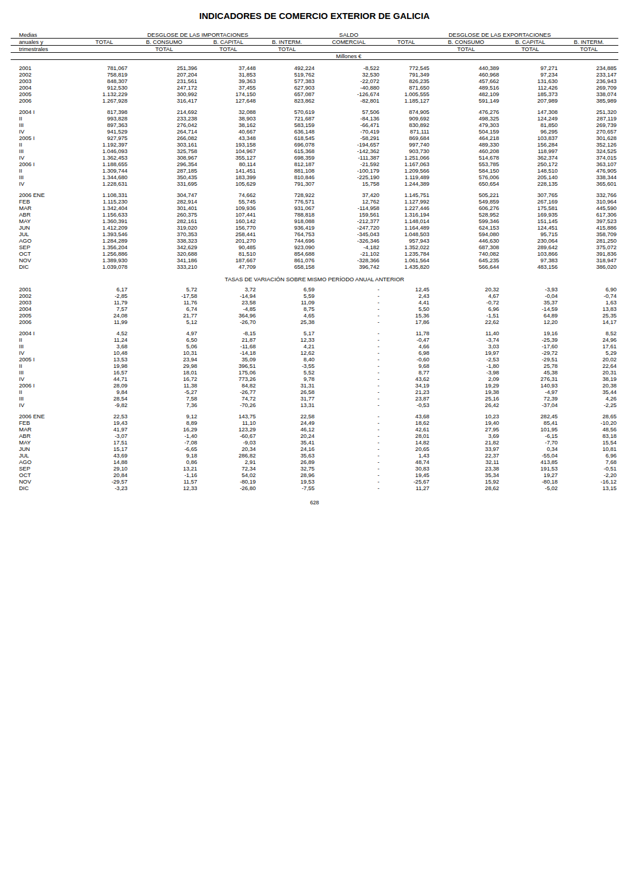INDICADORES DE COMERCIO EXTERIOR DE GALICIA
| Medias | DESGLOSE DE LAS IMPORTACIONES | SALDO | DESGLOSE DE LAS EXPORTACIONES |
| --- | --- | --- | --- |
| anuales y | TOTAL | B. CONSUMO | B. CAPITAL | B. INTERM. | COMERCIAL | TOTAL | B. CONSUMO | B. CAPITAL | B. INTERM. |
| trimestrales | | TOTAL | TOTAL | TOTAL | | | TOTAL | TOTAL | TOTAL |
| | Millones € |
| 2001 | 781,067 | 251,396 | 37,448 | 492,224 | -8,522 | 772,545 | 440,389 | 97,271 | 234,885 |
| 2002 | 758,819 | 207,204 | 31,853 | 519,762 | 32,530 | 791,349 | 460,968 | 97,234 | 233,147 |
| 2003 | 848,307 | 231,561 | 39,363 | 577,383 | -22,072 | 826,235 | 457,662 | 131,630 | 236,943 |
| 2004 | 912,530 | 247,172 | 37,455 | 627,903 | -40,880 | 871,650 | 489,516 | 112,426 | 269,709 |
| 2005 | 1.132,229 | 300,992 | 174,150 | 657,087 | -126,674 | 1.005,555 | 482,109 | 185,373 | 338,074 |
| 2006 | 1.267,928 | 316,417 | 127,648 | 823,862 | -82,801 | 1.185,127 | 591,149 | 207,989 | 385,989 |
| 2004 I | 817,398 | 214,692 | 32,088 | 570,619 | 57,506 | 874,905 | 476,276 | 147,308 | 251,320 |
| II | 993,828 | 233,238 | 38,903 | 721,687 | -84,136 | 909,692 | 498,325 | 124,249 | 287,119 |
| III | 897,363 | 276,042 | 38,162 | 583,159 | -66,471 | 830,892 | 479,303 | 81,850 | 269,739 |
| IV | 941,529 | 264,714 | 40,667 | 636,148 | -70,419 | 871,111 | 504,159 | 96,295 | 270,657 |
| 2005 I | 927,975 | 266,082 | 43,348 | 618,545 | -58,291 | 869,684 | 464,218 | 103,837 | 301,628 |
| II | 1.192,397 | 303,161 | 193,158 | 696,078 | -194,657 | 997,740 | 489,330 | 156,284 | 352,126 |
| III | 1.046,093 | 325,758 | 104,967 | 615,368 | -142,362 | 903,730 | 460,208 | 118,997 | 324,525 |
| IV | 1.362,453 | 308,967 | 355,127 | 698,359 | -111,387 | 1.251,066 | 514,678 | 362,374 | 374,015 |
| 2006 I | 1.188,655 | 296,354 | 80,114 | 812,187 | -21,592 | 1.167,063 | 553,785 | 250,172 | 363,107 |
| II | 1.309,744 | 287,185 | 141,451 | 881,108 | -100,179 | 1.209,566 | 584,150 | 148,510 | 476,905 |
| III | 1.344,680 | 350,435 | 183,399 | 810,846 | -225,190 | 1.119,489 | 576,006 | 205,140 | 338,344 |
| IV | 1.228,631 | 331,695 | 105,629 | 791,307 | 15,758 | 1.244,389 | 650,654 | 228,135 | 365,601 |
| 2006 ENE | 1.108,331 | 304,747 | 74,662 | 728,922 | 37,420 | 1.145,751 | 505,221 | 307,765 | 332,766 |
| FEB | 1.115,230 | 282,914 | 55,745 | 776,571 | 12,762 | 1.127,992 | 549,859 | 267,169 | 310,964 |
| MAR | 1.342,404 | 301,401 | 109,936 | 931,067 | -114,958 | 1.227,446 | 606,276 | 175,581 | 445,590 |
| ABR | 1.156,633 | 260,375 | 107,441 | 788,818 | 159,561 | 1.316,194 | 528,952 | 169,935 | 617,306 |
| MAY | 1.360,391 | 282,161 | 160,142 | 918,088 | -212,377 | 1.148,014 | 599,346 | 151,145 | 397,523 |
| JUN | 1.412,209 | 319,020 | 156,770 | 936,419 | -247,720 | 1.164,489 | 624,153 | 124,451 | 415,886 |
| JUL | 1.393,546 | 370,353 | 258,441 | 764,753 | -345,043 | 1.048,503 | 594,080 | 95,715 | 358,709 |
| AGO | 1.284,289 | 338,323 | 201,270 | 744,696 | -326,346 | 957,943 | 446,630 | 230,064 | 281,250 |
| SEP | 1.356,204 | 342,629 | 90,485 | 923,090 | -4,182 | 1.352,022 | 687,308 | 289,642 | 375,072 |
| OCT | 1.256,886 | 320,688 | 81,510 | 854,688 | -21,102 | 1.235,784 | 740,082 | 103,866 | 391,836 |
| NOV | 1.389,930 | 341,186 | 187,667 | 861,076 | -328,366 | 1.061,564 | 645,235 | 97,383 | 318,947 |
| DIC | 1.039,078 | 333,210 | 47,709 | 658,158 | 396,742 | 1.435,820 | 566,644 | 483,156 | 386,020 |
| TASAS DE VARIACIÓN SOBRE MISMO PERÍODO ANUAL ANTERIOR |
| 2001 | 6,17 | 5,72 | 3,72 | 6,59 | - | 12,45 | 20,32 | -3,93 | 6,90 |
| 2002 | -2,85 | -17,58 | -14,94 | 5,59 | - | 2,43 | 4,67 | -0,04 | -0,74 |
| 2003 | 11,79 | 11,76 | 23,58 | 11,09 | - | 4,41 | -0,72 | 35,37 | 1,63 |
| 2004 | 7,57 | 6,74 | -4,85 | 8,75 | - | 5,50 | 6,96 | -14,59 | 13,83 |
| 2005 | 24,08 | 21,77 | 364,96 | 4,65 | - | 15,36 | -1,51 | 64,89 | 25,35 |
| 2006 | 11,99 | 5,12 | -26,70 | 25,38 | - | 17,86 | 22,62 | 12,20 | 14,17 |
| 2004 I | 4,52 | 4,97 | -8,15 | 5,17 | - | 11,78 | 11,40 | 19,16 | 8,52 |
| II | 11,24 | 6,50 | 21,87 | 12,33 | - | -0,47 | -3,74 | -25,39 | 24,96 |
| III | 3,68 | 5,06 | -11,68 | 4,21 | - | 4,66 | 3,03 | -17,60 | 17,61 |
| IV | 10,48 | 10,31 | -14,18 | 12,62 | - | 6,98 | 19,97 | -29,72 | 5,29 |
| 2005 I | 13,53 | 23,94 | 35,09 | 8,40 | - | -0,60 | -2,53 | -29,51 | 20,02 |
| II | 19,98 | 29,98 | 396,51 | -3,55 | - | 9,68 | -1,80 | 25,78 | 22,64 |
| III | 16,57 | 18,01 | 175,06 | 5,52 | - | 8,77 | -3,98 | 45,38 | 20,31 |
| IV | 44,71 | 16,72 | 773,26 | 9,78 | - | 43,62 | 2,09 | 276,31 | 38,19 |
| 2006 I | 28,09 | 11,38 | 84,82 | 31,31 | - | 34,19 | 19,29 | 140,93 | 20,38 |
| II | 9,84 | -5,27 | -26,77 | 26,58 | - | 21,23 | 19,38 | -4,97 | 35,44 |
| III | 28,54 | 7,58 | 74,72 | 31,77 | - | 23,87 | 25,16 | 72,39 | 4,26 |
| IV | -9,82 | 7,36 | -70,26 | 13,31 | - | -0,53 | 26,42 | -37,04 | -2,25 |
| 2006 ENE | 22,53 | 9,12 | 143,75 | 22,58 | - | 43,68 | 10,23 | 282,45 | 28,65 |
| FEB | 19,43 | 8,89 | 11,10 | 24,49 | - | 18,62 | 19,40 | 85,41 | -10,20 |
| MAR | 41,97 | 16,29 | 123,29 | 46,12 | - | 42,61 | 27,95 | 101,95 | 48,56 |
| ABR | -3,07 | -1,40 | -60,67 | 20,24 | - | 28,01 | 3,69 | -6,15 | 83,18 |
| MAY | 17,51 | -7,08 | -9,03 | 35,41 | - | 14,82 | 21,82 | -7,70 | 15,54 |
| JUN | 15,17 | -6,65 | 20,34 | 24,16 | - | 20,65 | 33,97 | 0,34 | 10,81 |
| JUL | 43,69 | 9,18 | 286,82 | 35,63 | - | 1,43 | 22,37 | -55,04 | 6,96 |
| AGO | 14,88 | 0,86 | 2,91 | 26,89 | - | 48,74 | 32,11 | 413,85 | 7,68 |
| SEP | 29,10 | 13,21 | 72,34 | 32,75 | - | 30,83 | 23,38 | 191,53 | -0,51 |
| OCT | 20,84 | -1,16 | 54,02 | 28,96 | - | 19,45 | 35,34 | 19,27 | -2,20 |
| NOV | -29,57 | 11,57 | -80,19 | 19,53 | - | -25,67 | 15,92 | -80,18 | -16,12 |
| DIC | -3,23 | 12,33 | -26,80 | -7,55 | - | 11,27 | 28,62 | -5,02 | 13,15 |
628